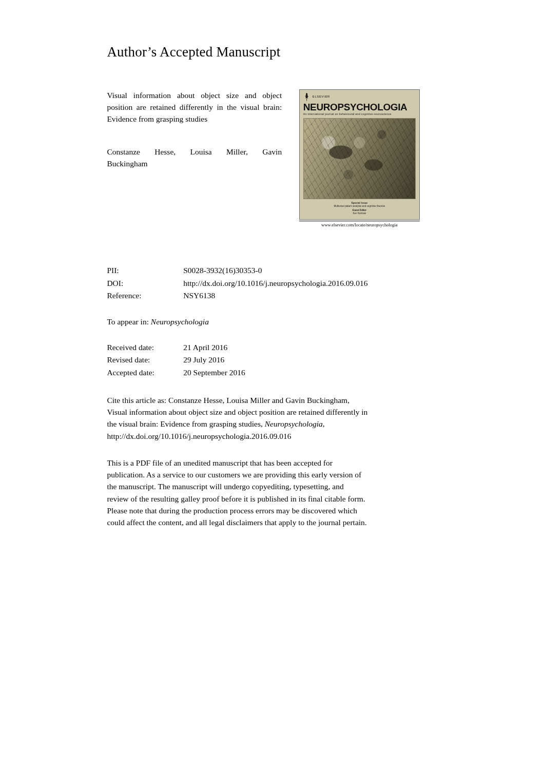Author’s Accepted Manuscript
Visual information about object size and object position are retained differently in the visual brain: Evidence from grasping studies
Constanze Hesse, Louisa Miller, Gavin
Buckingham
ELSEVIER
NEUROPSYCHOLOGIA
An international journal on behavioural and cognitive neuroscience
Special Issue
Multivoxel pattern analysis and cognitive theories
Guest Editor
Ken Norman
www.elsevier.com/locate/neuropsychologia
| PII: | S0028-3932(16)30353-0 |
| DOI: | http://dx.doi.org/10.1016/j.neuropsychologia.2016.09.016 |
| Reference: | NSY6138 |
To appear in: Neuropsychologia
| Received date: | 21 April 2016 |
| Revised date: | 29 July 2016 |
| Accepted date: | 20 September 2016 |
Cite this article as: Constanze Hesse, Louisa Miller and Gavin Buckingham,
Visual information about object size and object position are retained differently in
the visual brain: Evidence from grasping studies, Neuropsychologia,
http://dx.doi.org/10.1016/j.neuropsychologia.2016.09.016
This is a PDF file of an unedited manuscript that has been accepted for
publication. As a service to our customers we are providing this early version of
the manuscript. The manuscript will undergo copyediting, typesetting, and
review of the resulting galley proof before it is published in its final citable form.
Please note that during the production process errors may be discovered which
could affect the content, and all legal disclaimers that apply to the journal pertain.